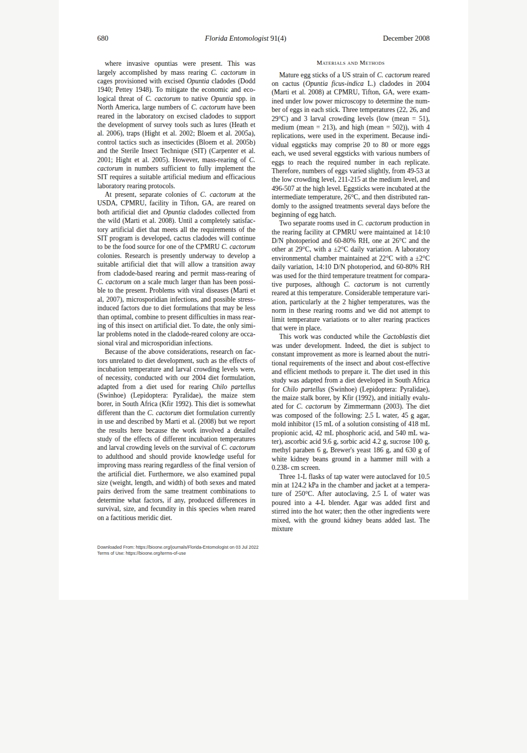680 Florida Entomologist 91(4) December 2008
where invasive opuntias were present. This was largely accomplished by mass rearing C. cactorum in cages provisioned with excised Opuntia cladodes (Dodd 1940; Pettey 1948). To mitigate the economic and ecological threat of C. cactorum to native Opuntia spp. in North America, large numbers of C. cactorum have been reared in the laboratory on excised cladodes to support the development of survey tools such as lures (Heath et al. 2006), traps (Hight et al. 2002; Bloem et al. 2005a), control tactics such as insecticides (Bloem et al. 2005b) and the Sterile Insect Technique (SIT) (Carpenter et al. 2001; Hight et al. 2005). However, mass-rearing of C. cactorum in numbers sufficient to fully implement the SIT requires a suitable artificial medium and efficacious laboratory rearing protocols.
At present, separate colonies of C. cactorum at the USDA, CPMRU, facility in Tifton, GA, are reared on both artificial diet and Opuntia cladodes collected from the wild (Marti et al. 2008). Until a completely satisfactory artificial diet that meets all the requirements of the SIT program is developed, cactus cladodes will continue to be the food source for one of the CPMRU C. cactorum colonies. Research is presently underway to develop a suitable artificial diet that will allow a transition away from cladode-based rearing and permit mass-rearing of C. cactorum on a scale much larger than has been possible to the present. Problems with viral diseases (Marti et al, 2007), microsporidian infections, and possible stress-induced factors due to diet formulations that may be less than optimal, combine to present difficulties in mass rearing of this insect on artificial diet. To date, the only similar problems noted in the cladode-reared colony are occasional viral and microsporidian infections.
Because of the above considerations, research on factors unrelated to diet development, such as the effects of incubation temperature and larval crowding levels were, of necessity, conducted with our 2004 diet formulation, adapted from a diet used for rearing Chilo partellus (Swinhoe) (Lepidoptera: Pyralidae), the maize stem borer, in South Africa (Kfir 1992). This diet is somewhat different than the C. cactorum diet formulation currently in use and described by Marti et al. (2008) but we report the results here because the work involved a detailed study of the effects of different incubation temperatures and larval crowding levels on the survival of C. cactorum to adulthood and should provide knowledge useful for improving mass rearing regardless of the final version of the artificial diet. Furthermore, we also examined pupal size (weight, length, and width) of both sexes and mated pairs derived from the same treatment combinations to determine what factors, if any, produced differences in survival, size, and fecundity in this species when reared on a factitious meridic diet.
Materials and Methods
Mature egg sticks of a US strain of C. cactorum reared on cactus (Opuntia ficus-indica L.) cladodes in 2004 (Marti et al. 2008) at CPMRU, Tifton, GA, were examined under low power microscopy to determine the number of eggs in each stick. Three temperatures (22, 26, and 29°C) and 3 larval crowding levels (low (mean = 51), medium (mean = 213), and high (mean = 502)), with 4 replications, were used in the experiment. Because individual eggsticks may comprise 20 to 80 or more eggs each, we used several eggsticks with various numbers of eggs to reach the required number in each replicate. Therefore, numbers of eggs varied slightly, from 49-53 at the low crowding level, 211-215 at the medium level, and 496-507 at the high level. Eggsticks were incubated at the intermediate temperature, 26°C, and then distributed randomly to the assigned treatments several days before the beginning of egg hatch.
Two separate rooms used in C. cactorum production in the rearing facility at CPMRU were maintained at 14:10 D/N photoperiod and 60-80% RH, one at 26°C and the other at 29°C, with a ±2°C daily variation. A laboratory environmental chamber maintained at 22°C with a ±2°C daily variation, 14:10 D/N photoperiod, and 60-80% RH was used for the third temperature treatment for comparative purposes, although C. cactorum is not currently reared at this temperature. Considerable temperature variation, particularly at the 2 higher temperatures, was the norm in these rearing rooms and we did not attempt to limit temperature variations or to alter rearing practices that were in place.
This work was conducted while the Cactoblastis diet was under development. Indeed, the diet is subject to constant improvement as more is learned about the nutritional requirements of the insect and about cost-effective and efficient methods to prepare it. The diet used in this study was adapted from a diet developed in South Africa for Chilo partellus (Swinhoe) (Lepidoptera: Pyralidae), the maize stalk borer, by Kfir (1992), and initially evaluated for C. cactorum by Zimmermann (2003). The diet was composed of the following: 2.5 L water, 45 g agar, mold inhibitor (15 mL of a solution consisting of 418 mL propionic acid, 42 mL phosphoric acid, and 540 mL water), ascorbic acid 9.6 g, sorbic acid 4.2 g, sucrose 100 g, methyl paraben 6 g, Brewer's yeast 186 g, and 630 g of white kidney beans ground in a hammer mill with a 0.238- cm screen.
Three 1-L flasks of tap water were autoclaved for 10.5 min at 124.2 kPa in the chamber and jacket at a temperature of 250°C. After autoclaving, 2.5 L of water was poured into a 4-L blender. Agar was added first and stirred into the hot water; then the other ingredients were mixed, with the ground kidney beans added last. The mixture
Downloaded From: https://bioone.org/journals/Florida-Entomologist on 03 Jul 2022
Terms of Use: https://bioone.org/terms-of-use